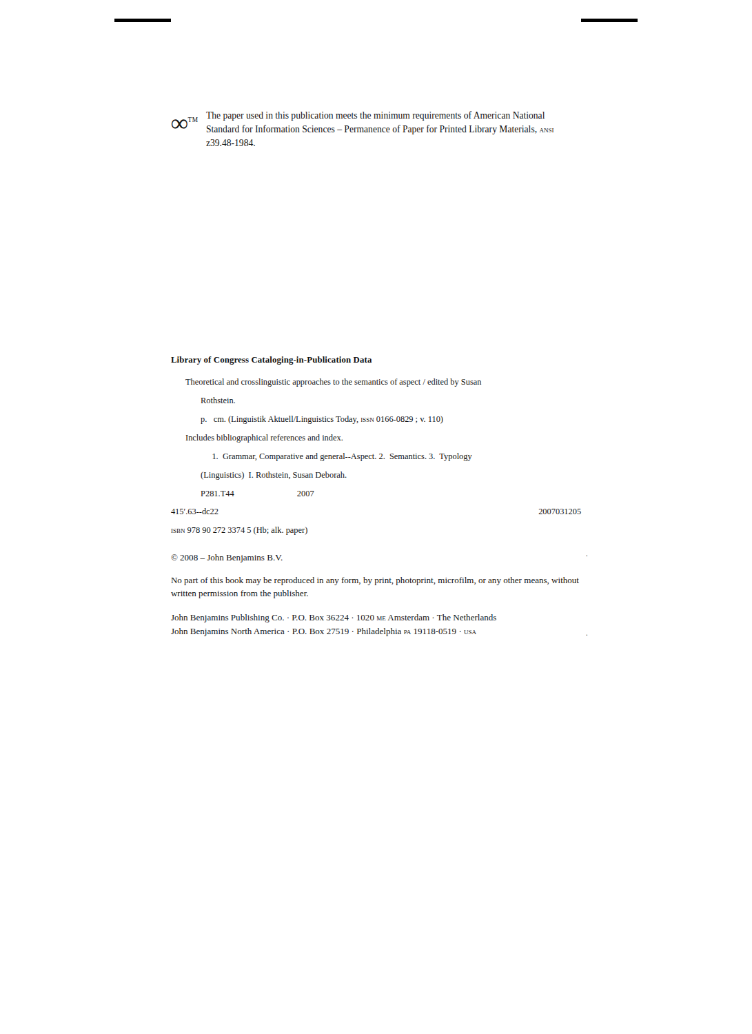∞TM
The paper used in this publication meets the minimum requirements of American National Standard for Information Sciences – Permanence of Paper for Printed Library Materials, ansi z39.48-1984.
Library of Congress Cataloging-in-Publication Data
Theoretical and crosslinguistic approaches to the semantics of aspect / edited by Susan
Rothstein.
p. cm. (Linguistik Aktuell/Linguistics Today, issn 0166-0829 ; v. 110)
Includes bibliographical references and index.
1. Grammar, Comparative and general--Aspect. 2. Semantics. 3. Typology
(Linguistics) I. Rothstein, Susan Deborah.
P281.T44 2007
415′.63--dc22 2007031205
isbn 978 90 272 3374 5 (Hb; alk. paper)
© 2008 – John Benjamins B.V.
No part of this book may be reproduced in any form, by print, photoprint, microfilm, or any other means, without written permission from the publisher.
John Benjamins Publishing Co. · P.O. Box 36224 · 1020 me Amsterdam · The Netherlands
John Benjamins North America · P.O. Box 27519 · Philadelphia pa 19118-0519 · usa
.
.